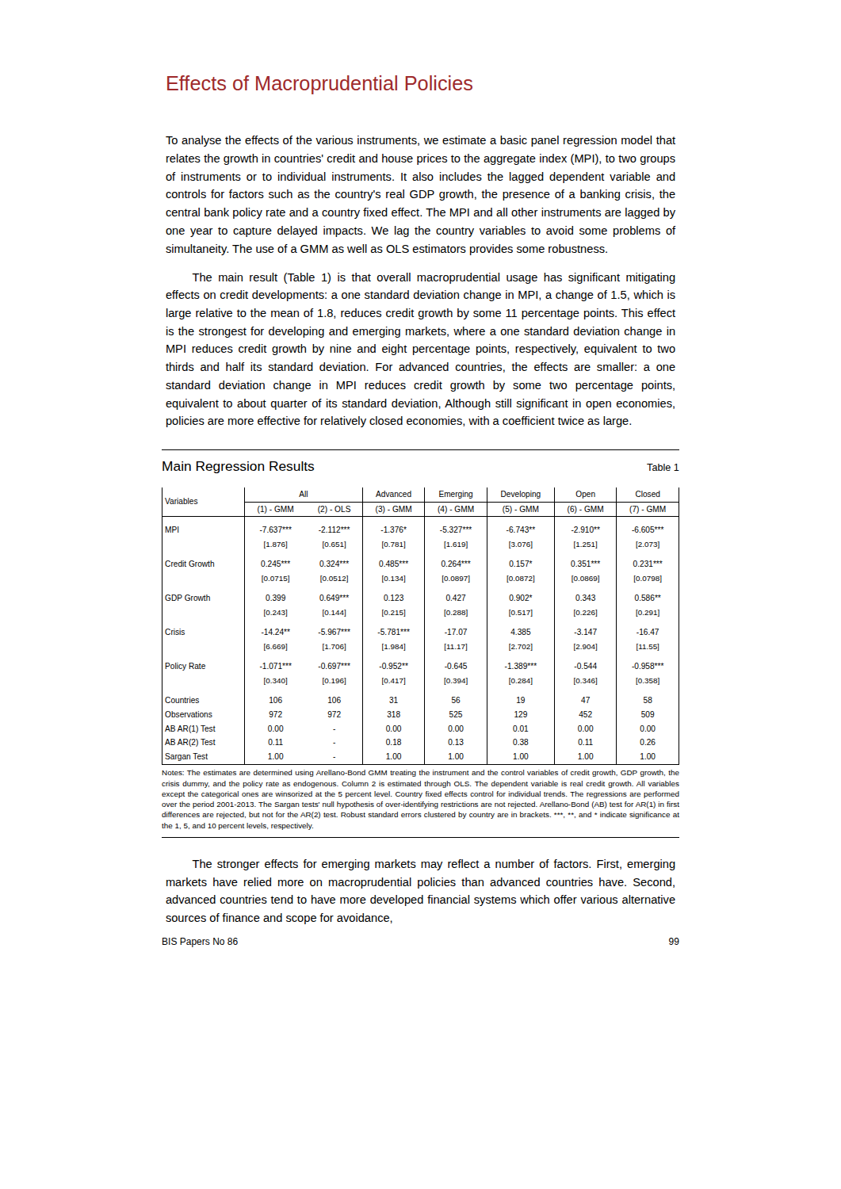Effects of Macroprudential Policies
To analyse the effects of the various instruments, we estimate a basic panel regression model that relates the growth in countries' credit and house prices to the aggregate index (MPI), to two groups of instruments or to individual instruments. It also includes the lagged dependent variable and controls for factors such as the country's real GDP growth, the presence of a banking crisis, the central bank policy rate and a country fixed effect. The MPI and all other instruments are lagged by one year to capture delayed impacts. We lag the country variables to avoid some problems of simultaneity. The use of a GMM as well as OLS estimators provides some robustness.
The main result (Table 1) is that overall macroprudential usage has significant mitigating effects on credit developments: a one standard deviation change in MPI, a change of 1.5, which is large relative to the mean of 1.8, reduces credit growth by some 11 percentage points. This effect is the strongest for developing and emerging markets, where a one standard deviation change in MPI reduces credit growth by nine and eight percentage points, respectively, equivalent to two thirds and half its standard deviation. For advanced countries, the effects are smaller: a one standard deviation change in MPI reduces credit growth by some two percentage points, equivalent to about quarter of its standard deviation, Although still significant in open economies, policies are more effective for relatively closed economies, with a coefficient twice as large.
Main Regression Results
Table 1
| Variables | All | Advanced | Emerging | Developing | Open | Closed |
| --- | --- | --- | --- | --- | --- | --- |
| (1) - GMM | (2) - OLS | (3) - GMM | (4) - GMM | (5) - GMM | (6) - GMM | (7) - GMM |
| MPI | -7.637*** | -2.112*** | -1.376* | -5.327*** | -6.743** | -2.910** | -6.605*** |
| | [1.876] | [0.651] | [0.781] | [1.619] | [3.076] | [1.251] | [2.073] |
| Credit Growth | 0.245*** | 0.324*** | 0.485*** | 0.264*** | 0.157* | 0.351*** | 0.231*** |
| | [0.0715] | [0.0512] | [0.134] | [0.0897] | [0.0872] | [0.0869] | [0.0798] |
| GDP Growth | 0.399 | 0.649*** | 0.123 | 0.427 | 0.902* | 0.343 | 0.586** |
| | [0.243] | [0.144] | [0.215] | [0.288] | [0.517] | [0.226] | [0.291] |
| Crisis | -14.24** | -5.967*** | -5.781*** | -17.07 | 4.385 | -3.147 | -16.47 |
| | [6.669] | [1.706] | [1.984] | [11.17] | [2.702] | [2.904] | [11.55] |
| Policy Rate | -1.071*** | -0.697*** | -0.952** | -0.645 | -1.389*** | -0.544 | -0.958*** |
| | [0.340] | [0.196] | [0.417] | [0.394] | [0.284] | [0.346] | [0.358] |
| Countries | 106 | 106 | 31 | 56 | 19 | 47 | 58 |
| Observations | 972 | 972 | 318 | 525 | 129 | 452 | 509 |
| AB AR(1) Test | 0.00 | - | 0.00 | 0.00 | 0.01 | 0.00 | 0.00 |
| AB AR(2) Test | 0.11 | - | 0.18 | 0.13 | 0.38 | 0.11 | 0.26 |
| Sargan Test | 1.00 | - | 1.00 | 1.00 | 1.00 | 1.00 | 1.00 |
Notes: The estimates are determined using Arellano-Bond GMM treating the instrument and the control variables of credit growth, GDP growth, the crisis dummy, and the policy rate as endogenous. Column 2 is estimated through OLS. The dependent variable is real credit growth. All variables except the categorical ones are winsorized at the 5 percent level. Country fixed effects control for individual trends. The regressions are performed over the period 2001-2013. The Sargan tests' null hypothesis of over-identifying restrictions are not rejected. Arellano-Bond (AB) test for AR(1) in first differences are rejected, but not for the AR(2) test. Robust standard errors clustered by country are in brackets. ***, **, and * indicate significance at the 1, 5, and 10 percent levels, respectively.
The stronger effects for emerging markets may reflect a number of factors. First, emerging markets have relied more on macroprudential policies than advanced countries have. Second, advanced countries tend to have more developed financial systems which offer various alternative sources of finance and scope for avoidance,
BIS Papers No 86
99